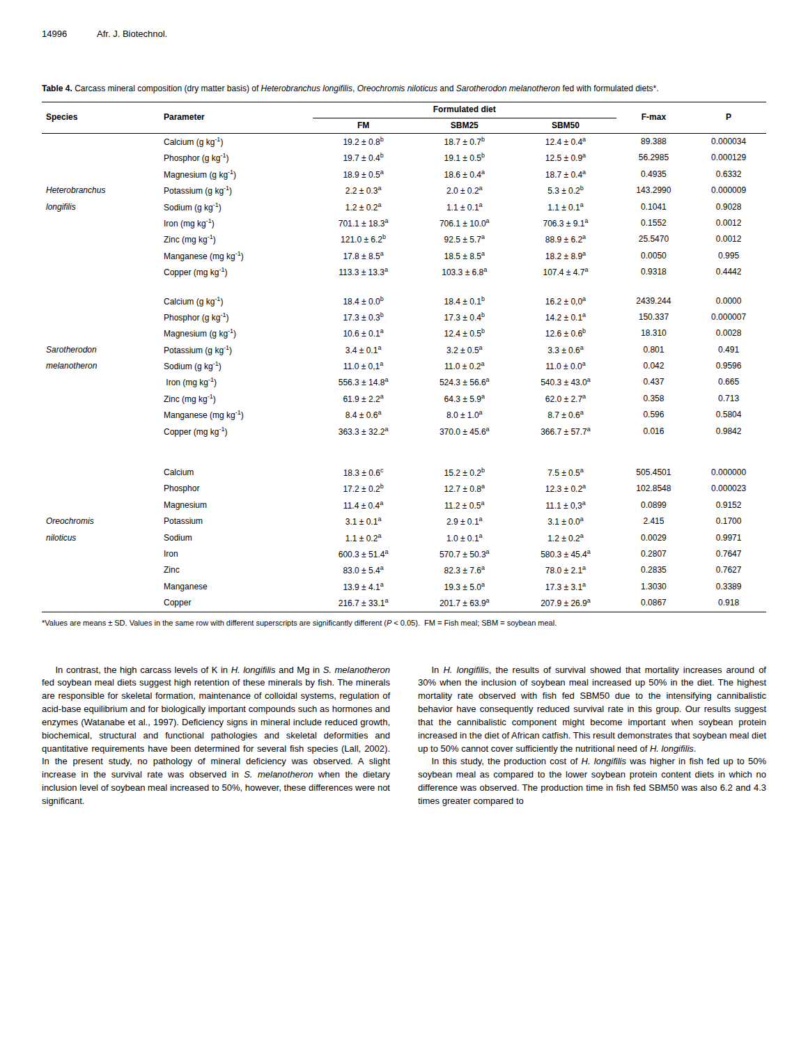14996 Afr. J. Biotechnol.
Table 4. Carcass mineral composition (dry matter basis) of Heterobranchus longifilis, Oreochromis niloticus and Sarotherodon melanotheron fed with formulated diets*.
| Species | Parameter | Formulated diet | F-max | P |
| --- | --- | --- | --- | --- |
| FM | SBM25 | SBM50 |
| | Calcium (g kg -1 ) | 19.2 ± 0.8 b | 18.7 ± 0.7 b | 12.4 ± 0.4 a | 89.388 | 0.000034 |
| | Phosphor (g kg -1 ) | 19.7 ± 0.4 b | 19.1 ± 0.5 b | 12.5 ± 0.9 a | 56.2985 | 0.000129 |
| | Magnesium (g kg -1 ) | 18.9 ± 0.5 a | 18.6 ± 0.4 a | 18.7 ± 0.4 a | 0.4935 | 0.6332 |
| Heterobranchus | Potassium (g kg -1 ) | 2.2 ± 0.3 a | 2.0 ± 0.2 a | 5.3 ± 0.2 b | 143.2990 | 0.000009 |
| longifilis | Sodium (g kg -1 ) | 1.2 ± 0.2 a | 1.1 ± 0.1 a | 1.1 ± 0.1 a | 0.1041 | 0.9028 |
| | Iron (mg kg -1 ) | 701.1 ± 18.3 a | 706.1 ± 10.0 a | 706.3 ± 9.1 a | 0.1552 | 0.0012 |
| | Zinc (mg kg -1 ) | 121.0 ± 6.2 b | 92.5 ± 5.7 a | 88.9 ± 6.2 a | 25.5470 | 0.0012 |
| | Manganese (mg kg -1 ) | 17.8 ± 8.5 a | 18.5 ± 8.5 a | 18.2 ± 8.9 a | 0.0050 | 0.995 |
| | Copper (mg kg -1 ) | 113.3 ± 13.3 a | 103.3 ± 6.8 a | 107.4 ± 4.7 a | 0.9318 | 0.4442 |
| | Calcium (g kg -1 ) | 18.4 ± 0.0 b | 18.4 ± 0.1 b | 16.2 ± 0,0 a | 2439.244 | 0.0000 |
| | Phosphor (g kg -1 ) | 17.3 ± 0.3 b | 17.3 ± 0.4 b | 14.2 ± 0.1 a | 150.337 | 0.000007 |
| | Magnesium (g kg -1 ) | 10.6 ± 0.1 a | 12.4 ± 0.5 b | 12.6 ± 0.6 b | 18.310 | 0.0028 |
| Sarotherodon | Potassium (g kg -1 ) | 3.4 ± 0.1 a | 3.2 ± 0.5 a | 3.3 ± 0.6 a | 0.801 | 0.491 |
| melanotheron | Sodium (g kg -1 ) | 11.0 ± 0,1 a | 11.0 ± 0.2 a | 11.0 ± 0.0 a | 0.042 | 0.9596 |
| | Iron (mg kg -1 ) | 556.3 ± 14.8 a | 524.3 ± 56.6 a | 540.3 ± 43.0 a | 0.437 | 0.665 |
| | Zinc (mg kg -1 ) | 61.9 ± 2.2 a | 64.3 ± 5.9 a | 62.0 ± 2.7 a | 0.358 | 0.713 |
| | Manganese (mg kg -1 ) | 8.4 ± 0.6 a | 8.0 ± 1.0 a | 8.7 ± 0.6 a | 0.596 | 0.5804 |
| | Copper (mg kg -1 ) | 363.3 ± 32.2 a | 370.0 ± 45.6 a | 366.7 ± 57.7 a | 0.016 | 0.9842 |
| | Calcium | 18.3 ± 0.6 c | 15.2 ± 0.2 b | 7.5 ± 0.5 a | 505.4501 | 0.000000 |
| | Phosphor | 17.2 ± 0.2 b | 12.7 ± 0.8 a | 12.3 ± 0.2 a | 102.8548 | 0.000023 |
| | Magnesium | 11.4 ± 0.4 a | 11.2 ± 0.5 a | 11.1 ± 0,3 a | 0.0899 | 0.9152 |
| Oreochromis | Potassium | 3.1 ± 0.1 a | 2.9 ± 0.1 a | 3.1 ± 0.0 a | 2.415 | 0.1700 |
| niloticus | Sodium | 1.1 ± 0.2 a | 1.0 ± 0.1 a | 1.2 ± 0.2 a | 0.0029 | 0.9971 |
| | Iron | 600.3 ± 51.4 a | 570.7 ± 50.3 a | 580.3 ± 45.4 a | 0.2807 | 0.7647 |
| | Zinc | 83.0 ± 5.4 a | 82.3 ± 7.6 a | 78.0 ± 2.1 a | 0.2835 | 0.7627 |
| | Manganese | 13.9 ± 4.1 a | 19.3 ± 5.0 a | 17.3 ± 3.1 a | 1.3030 | 0.3389 |
| | Copper | 216.7 ± 33.1 a | 201.7 ± 63.9 a | 207.9 ± 26.9 a | 0.0867 | 0.918 |
*Values are means ± SD. Values in the same row with different superscripts are significantly different (P < 0.05). FM = Fish meal; SBM = soybean meal.
In contrast, the high carcass levels of K in H. longifilis and Mg in S. melanotheron fed soybean meal diets suggest high retention of these minerals by fish. The minerals are responsible for skeletal formation, maintenance of colloidal systems, regulation of acid-base equilibrium and for biologically important compounds such as hormones and enzymes (Watanabe et al., 1997). Deficiency signs in mineral include reduced growth, biochemical, structural and functional pathologies and skeletal deformities and quantitative requirements have been determined for several fish species (Lall, 2002). In the present study, no pathology of mineral deficiency was observed. A slight increase in the survival rate was observed in S. melanotheron when the dietary inclusion level of soybean meal increased to 50%, however, these differences were not significant.
In H. longifilis, the results of survival showed that mortality increases around of 30% when the inclusion of soybean meal increased up 50% in the diet. The highest mortality rate observed with fish fed SBM50 due to the intensifying cannibalistic behavior have consequently reduced survival rate in this group. Our results suggest that the cannibalistic component might become important when soybean protein increased in the diet of African catfish. This result demonstrates that soybean meal diet up to 50% cannot cover sufficiently the nutritional need of H. longifilis.
In this study, the production cost of H. longifilis was higher in fish fed up to 50% soybean meal as compared to the lower soybean protein content diets in which no difference was observed. The production time in fish fed SBM50 was also 6.2 and 4.3 times greater compared to